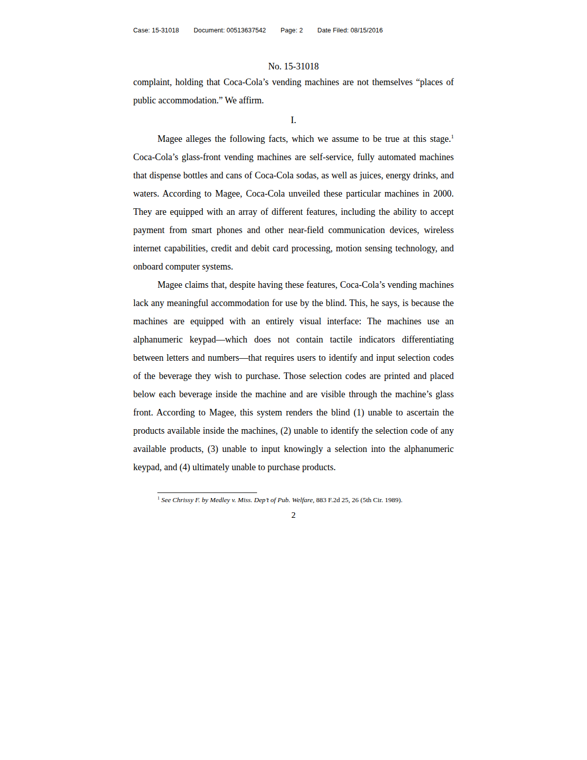Case: 15-31018 Document: 00513637542 Page: 2 Date Filed: 08/15/2016
No. 15-31018
complaint, holding that Coca-Cola’s vending machines are not themselves “places of public accommodation.” We affirm.
I.
Magee alleges the following facts, which we assume to be true at this stage.1 Coca-Cola’s glass-front vending machines are self-service, fully automated machines that dispense bottles and cans of Coca-Cola sodas, as well as juices, energy drinks, and waters. According to Magee, Coca-Cola unveiled these particular machines in 2000. They are equipped with an array of different features, including the ability to accept payment from smart phones and other near-field communication devices, wireless internet capabilities, credit and debit card processing, motion sensing technology, and onboard computer systems.
Magee claims that, despite having these features, Coca-Cola’s vending machines lack any meaningful accommodation for use by the blind. This, he says, is because the machines are equipped with an entirely visual interface: The machines use an alphanumeric keypad—which does not contain tactile indicators differentiating between letters and numbers—that requires users to identify and input selection codes of the beverage they wish to purchase. Those selection codes are printed and placed below each beverage inside the machine and are visible through the machine’s glass front. According to Magee, this system renders the blind (1) unable to ascertain the products available inside the machines, (2) unable to identify the selection code of any available products, (3) unable to input knowingly a selection into the alphanumeric keypad, and (4) ultimately unable to purchase products.
1 See Chrissy F. by Medley v. Miss. Dep’t of Pub. Welfare, 883 F.2d 25, 26 (5th Cir. 1989).
2